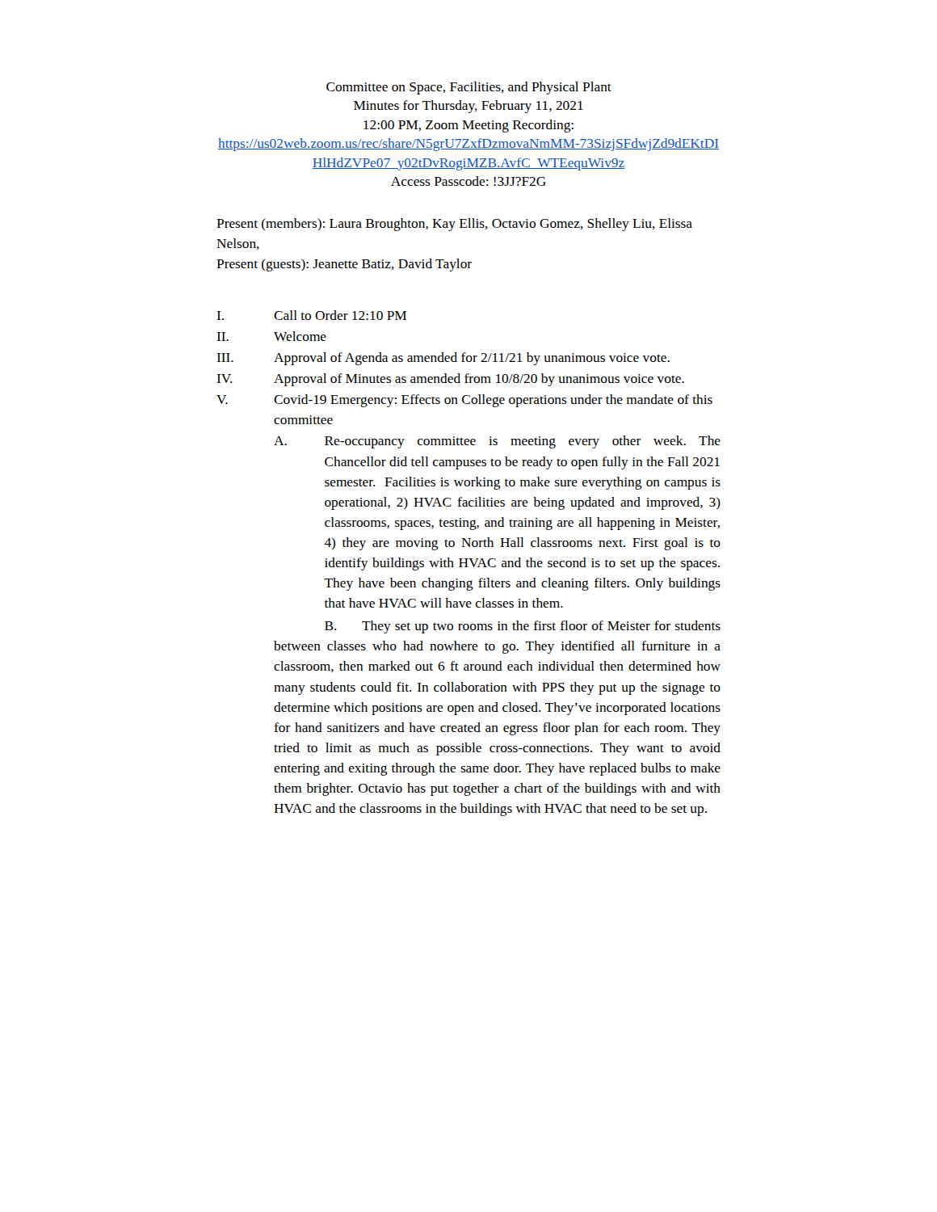Committee on Space, Facilities, and Physical Plant
Minutes for Thursday, February 11, 2021
12:00 PM, Zoom Meeting Recording:
https://us02web.zoom.us/rec/share/N5grU7ZxfDzmovaNmMM-73SizjSFdwjZd9dEKtDIHlHdZVPe07_y02tDvRogiMZB.AvfC_WTEequWiv9z
Access Passcode: !3JJ?F2G
Present (members): Laura Broughton, Kay Ellis, Octavio Gomez, Shelley Liu, Elissa Nelson,
Present (guests): Jeanette Batiz, David Taylor
I. Call to Order 12:10 PM
II. Welcome
III. Approval of Agenda as amended for 2/11/21 by unanimous voice vote.
IV. Approval of Minutes as amended from 10/8/20 by unanimous voice vote.
V. Covid-19 Emergency: Effects on College operations under the mandate of this committee
A. Re-occupancy committee is meeting every other week. The Chancellor did tell campuses to be ready to open fully in the Fall 2021 semester. Facilities is working to make sure everything on campus is operational, 2) HVAC facilities are being updated and improved, 3) classrooms, spaces, testing, and training are all happening in Meister, 4) they are moving to North Hall classrooms next. First goal is to identify buildings with HVAC and the second is to set up the spaces. They have been changing filters and cleaning filters. Only buildings that have HVAC will have classes in them.
B. They set up two rooms in the first floor of Meister for students between classes who had nowhere to go. They identified all furniture in a classroom, then marked out 6 ft around each individual then determined how many students could fit. In collaboration with PPS they put up the signage to determine which positions are open and closed. They’ve incorporated locations for hand sanitizers and have created an egress floor plan for each room. They tried to limit as much as possible cross-connections. They want to avoid entering and exiting through the same door. They have replaced bulbs to make them brighter. Octavio has put together a chart of the buildings with and with HVAC and the classrooms in the buildings with HVAC that need to be set up.